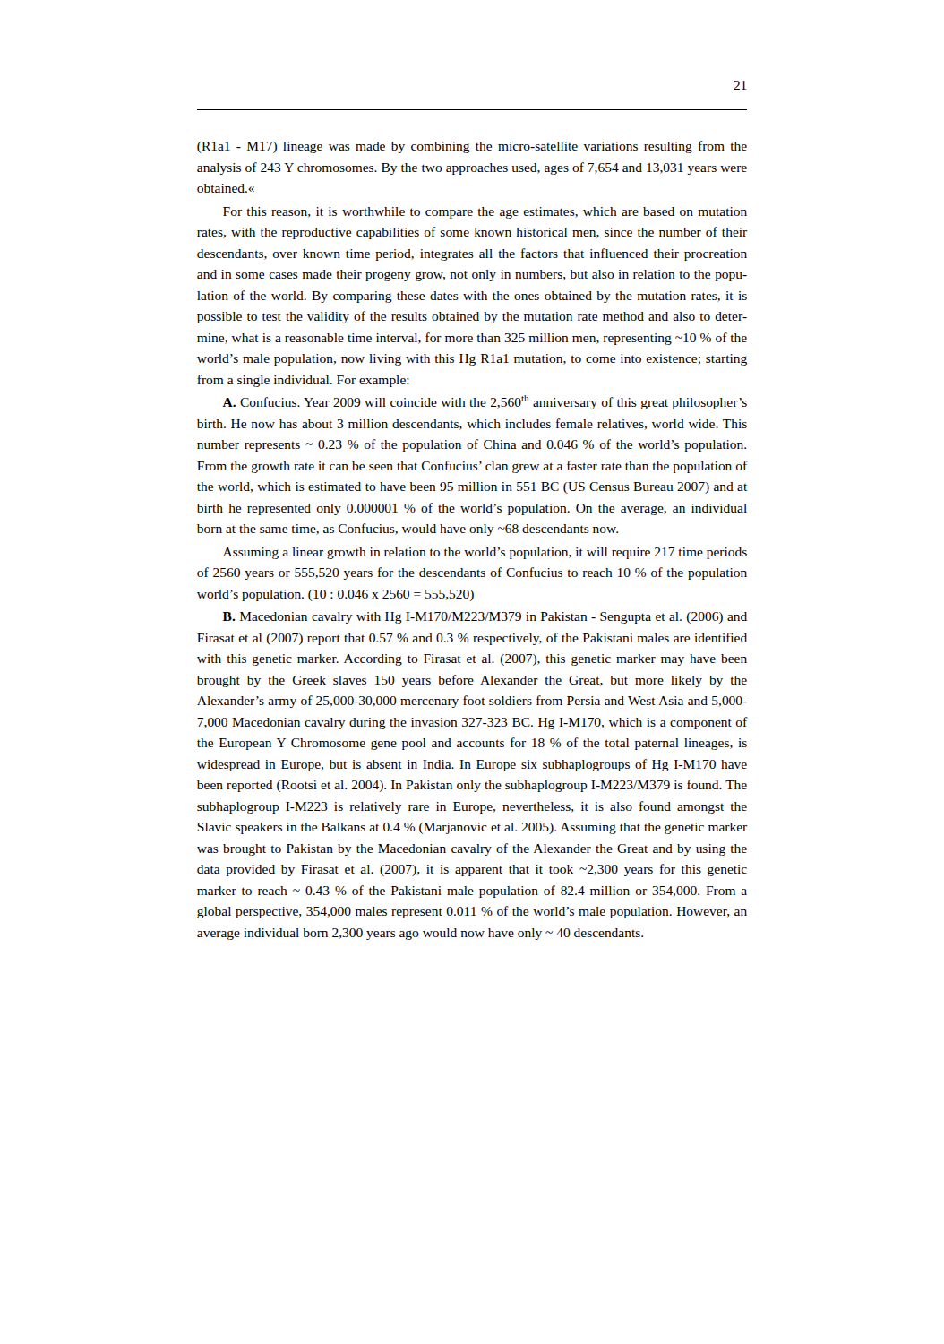21
(R1a1 - M17) lineage was made by combining the micro-satellite variations resulting from the analysis of 243 Y chromosomes. By the two approaches used, ages of 7,654 and 13,031 years were obtained.«
For this reason, it is worthwhile to compare the age estimates, which are based on mutation rates, with the reproductive capabilities of some known historical men, since the number of their descendants, over known time period, integrates all the factors that influenced their procreation and in some cases made their progeny grow, not only in numbers, but also in relation to the population of the world. By comparing these dates with the ones obtained by the mutation rates, it is possible to test the validity of the results obtained by the mutation rate method and also to determine, what is a reasonable time interval, for more than 325 million men, representing ~10 % of the world’s male population, now living with this Hg R1a1 mutation, to come into existence; starting from a single individual. For example:
A. Confucius. Year 2009 will coincide with the 2,560th anniversary of this great philosopher’s birth. He now has about 3 million descendants, which includes female relatives, world wide. This number represents ~ 0.23 % of the population of China and 0.046 % of the world’s population. From the growth rate it can be seen that Confucius’ clan grew at a faster rate than the population of the world, which is estimated to have been 95 million in 551 BC (US Census Bureau 2007) and at birth he represented only 0.000001 % of the world’s population. On the average, an individual born at the same time, as Confucius, would have only ~68 descendants now.
Assuming a linear growth in relation to the world’s population, it will require 217 time periods of 2560 years or 555,520 years for the descendants of Confucius to reach 10 % of the population world’s population. (10 : 0.046 x 2560 = 555,520)
B. Macedonian cavalry with Hg I-M170/M223/M379 in Pakistan - Sengupta et al. (2006) and Firasat et al (2007) report that 0.57 % and 0.3 % respectively, of the Pakistani males are identified with this genetic marker. According to Firasat et al. (2007), this genetic marker may have been brought by the Greek slaves 150 years before Alexander the Great, but more likely by the Alexander’s army of 25,000-30,000 mercenary foot soldiers from Persia and West Asia and 5,000-7,000 Macedonian cavalry during the invasion 327-323 BC. Hg I-M170, which is a component of the European Y Chromosome gene pool and accounts for 18 % of the total paternal lineages, is widespread in Europe, but is absent in India. In Europe six subhaplogroups of Hg I-M170 have been reported (Rootsi et al. 2004). In Pakistan only the subhaplogroup I-M223/M379 is found. The subhaplogroup I-M223 is relatively rare in Europe, nevertheless, it is also found amongst the Slavic speakers in the Balkans at 0.4 % (Marjanovic et al. 2005). Assuming that the genetic marker was brought to Pakistan by the Macedonian cavalry of the Alexander the Great and by using the data provided by Firasat et al. (2007), it is apparent that it took ~2,300 years for this genetic marker to reach ~ 0.43 % of the Pakistani male population of 82.4 million or 354,000. From a global perspective, 354,000 males represent 0.011 % of the world’s male population. However, an average individual born 2,300 years ago would now have only ~ 40 descendants.